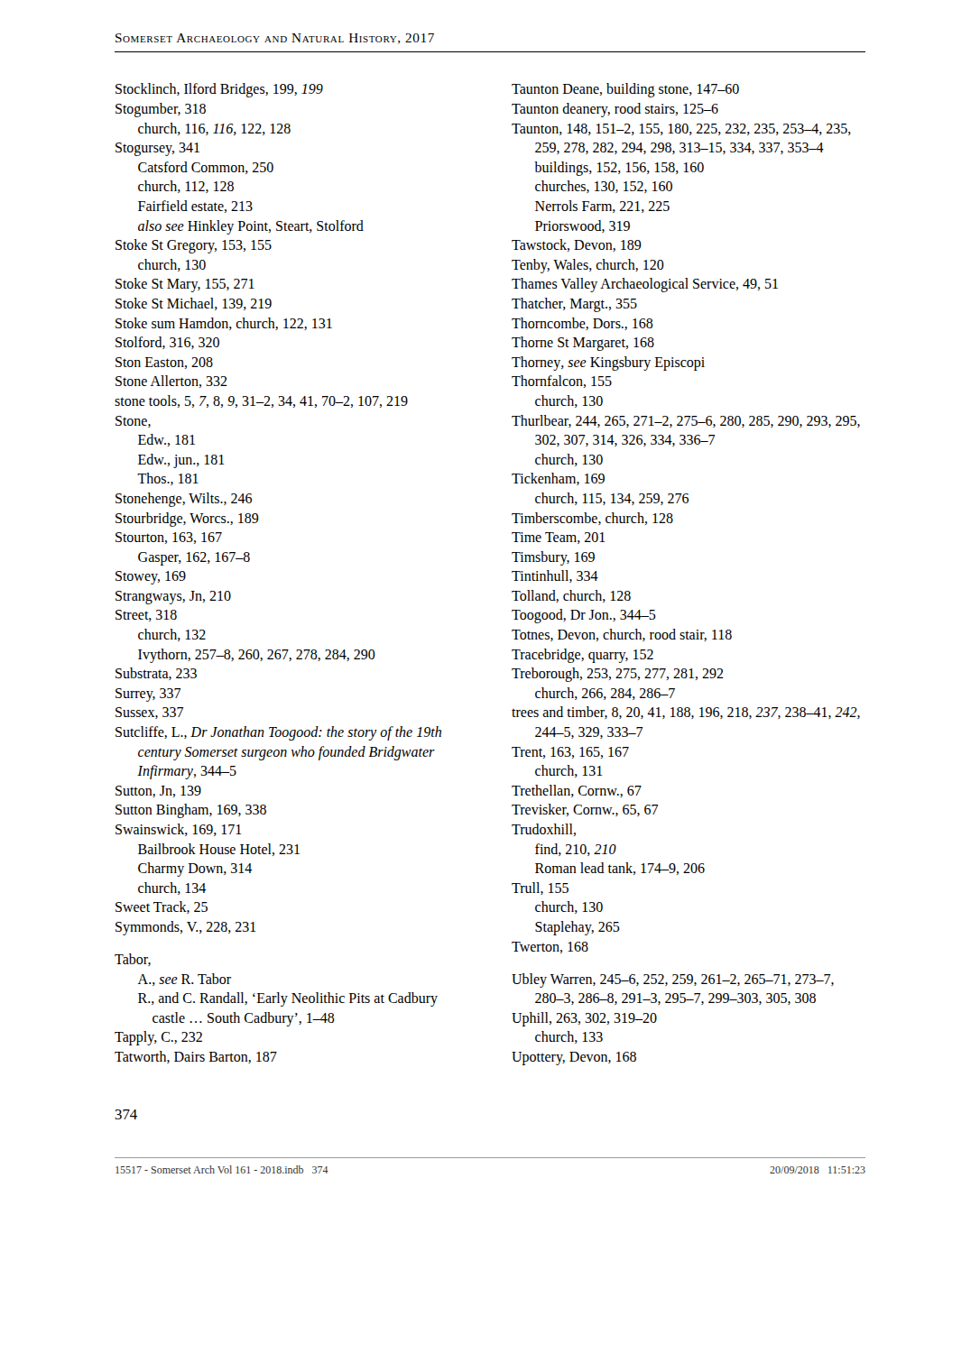Somerset Archaeology and Natural History, 2017
Stocklinch, Ilford Bridges, 199, 199
Stogumber, 318
church, 116, 116, 122, 128
Stogursey, 341
Catsford Common, 250
church, 112, 128
Fairfield estate, 213
also see Hinkley Point, Steart, Stolford
Stoke St Gregory, 153, 155
church, 130
Stoke St Mary, 155, 271
Stoke St Michael, 139, 219
Stoke sum Hamdon, church, 122, 131
Stolford, 316, 320
Ston Easton, 208
Stone Allerton, 332
stone tools, 5, 7, 8, 9, 31–2, 34, 41, 70–2, 107, 219
Stone,
Edw., 181
Edw., jun., 181
Thos., 181
Stonehenge, Wilts., 246
Stourbridge, Worcs., 189
Stourton, 163, 167
Gasper, 162, 167–8
Stowey, 169
Strangways, Jn, 210
Street, 318
church, 132
Ivythorn, 257–8, 260, 267, 278, 284, 290
Substrata, 233
Surrey, 337
Sussex, 337
Sutcliffe, L., Dr Jonathan Toogood: the story of the 19th century Somerset surgeon who founded Bridgwater Infirmary, 344–5
Sutton, Jn, 139
Sutton Bingham, 169, 338
Swainswick, 169, 171
Bailbrook House Hotel, 231
Charmy Down, 314
church, 134
Sweet Track, 25
Symmonds, V., 228, 231
Tabor,
A., see R. Tabor
R., and C. Randall, ‘Early Neolithic Pits at Cadbury castle … South Cadbury’, 1–48
Tapply, C., 232
Tatworth, Dairs Barton, 187
Taunton Deane, building stone, 147–60
Taunton deanery, rood stairs, 125–6
Taunton, 148, 151–2, 155, 180, 225, 232, 235, 253–4, 235, 259, 278, 282, 294, 298, 313–15, 334, 337, 353–4
buildings, 152, 156, 158, 160
churches, 130, 152, 160
Nerrols Farm, 221, 225
Priorswood, 319
Tawstock, Devon, 189
Tenby, Wales, church, 120
Thames Valley Archaeological Service, 49, 51
Thatcher, Margt., 355
Thorncombe, Dors., 168
Thorne St Margaret, 168
Thorney, see Kingsbury Episcopi
Thornfalcon, 155
church, 130
Thurlbear, 244, 265, 271–2, 275–6, 280, 285, 290, 293, 295, 302, 307, 314, 326, 334, 336–7
church, 130
Tickenham, 169
church, 115, 134, 259, 276
Timberscombe, church, 128
Time Team, 201
Timsbury, 169
Tintinhull, 334
Tolland, church, 128
Toogood, Dr Jon., 344–5
Totnes, Devon, church, rood stair, 118
Tracebridge, quarry, 152
Treborough, 253, 275, 277, 281, 292
church, 266, 284, 286–7
trees and timber, 8, 20, 41, 188, 196, 218, 237, 238–41, 242, 244–5, 329, 333–7
Trent, 163, 165, 167
church, 131
Trethellan, Cornw., 67
Trevisker, Cornw., 65, 67
Trudoxhill,
find, 210, 210
Roman lead tank, 174–9, 206
Trull, 155
church, 130
Staplehay, 265
Twerton, 168
Ubley Warren, 245–6, 252, 259, 261–2, 265–71, 273–7, 280–3, 286–8, 291–3, 295–7, 299–303, 305, 308
Uphill, 263, 302, 319–20
church, 133
Upottery, Devon, 168
374
15517 - Somerset Arch Vol 161 - 2018.indb 374 20/09/2018 11:51:23